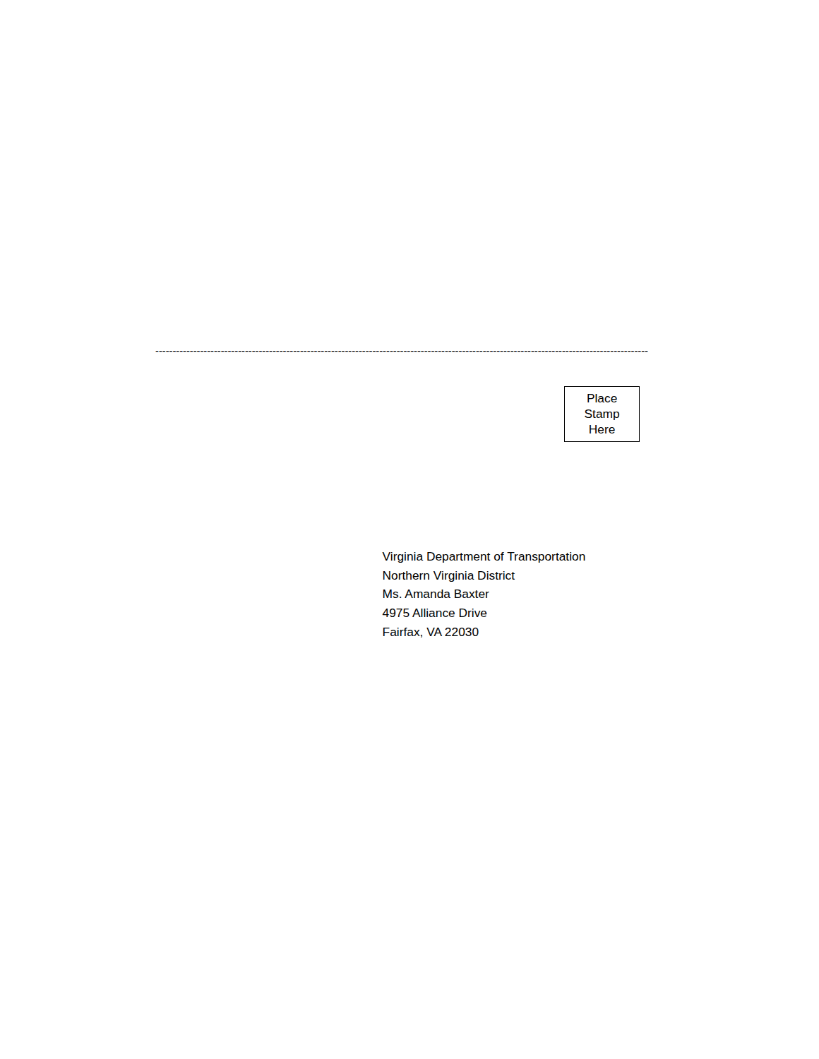-----------------------------------------------------------------------------------------------------------------------------------------------
Place
Stamp
Here
Virginia Department of Transportation
Northern Virginia District
Ms. Amanda Baxter
4975 Alliance Drive
Fairfax, VA 22030